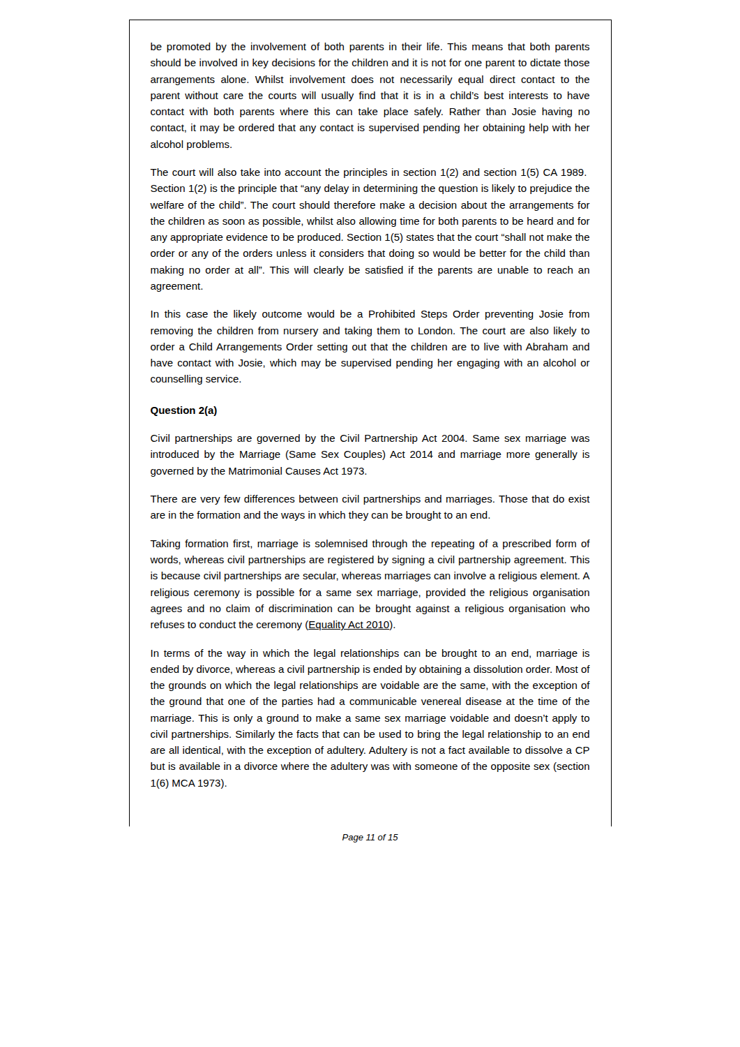be promoted by the involvement of both parents in their life. This means that both parents should be involved in key decisions for the children and it is not for one parent to dictate those arrangements alone. Whilst involvement does not necessarily equal direct contact to the parent without care the courts will usually find that it is in a child’s best interests to have contact with both parents where this can take place safely. Rather than Josie having no contact, it may be ordered that any contact is supervised pending her obtaining help with her alcohol problems.
The court will also take into account the principles in section 1(2) and section 1(5) CA 1989. Section 1(2) is the principle that “any delay in determining the question is likely to prejudice the welfare of the child”. The court should therefore make a decision about the arrangements for the children as soon as possible, whilst also allowing time for both parents to be heard and for any appropriate evidence to be produced. Section 1(5) states that the court “shall not make the order or any of the orders unless it considers that doing so would be better for the child than making no order at all”. This will clearly be satisfied if the parents are unable to reach an agreement.
In this case the likely outcome would be a Prohibited Steps Order preventing Josie from removing the children from nursery and taking them to London. The court are also likely to order a Child Arrangements Order setting out that the children are to live with Abraham and have contact with Josie, which may be supervised pending her engaging with an alcohol or counselling service.
Question 2(a)
Civil partnerships are governed by the Civil Partnership Act 2004. Same sex marriage was introduced by the Marriage (Same Sex Couples) Act 2014 and marriage more generally is governed by the Matrimonial Causes Act 1973.
There are very few differences between civil partnerships and marriages. Those that do exist are in the formation and the ways in which they can be brought to an end.
Taking formation first, marriage is solemnised through the repeating of a prescribed form of words, whereas civil partnerships are registered by signing a civil partnership agreement. This is because civil partnerships are secular, whereas marriages can involve a religious element. A religious ceremony is possible for a same sex marriage, provided the religious organisation agrees and no claim of discrimination can be brought against a religious organisation who refuses to conduct the ceremony (Equality Act 2010).
In terms of the way in which the legal relationships can be brought to an end, marriage is ended by divorce, whereas a civil partnership is ended by obtaining a dissolution order. Most of the grounds on which the legal relationships are voidable are the same, with the exception of the ground that one of the parties had a communicable venereal disease at the time of the marriage. This is only a ground to make a same sex marriage voidable and doesn’t apply to civil partnerships. Similarly the facts that can be used to bring the legal relationship to an end are all identical, with the exception of adultery. Adultery is not a fact available to dissolve a CP but is available in a divorce where the adultery was with someone of the opposite sex (section 1(6) MCA 1973).
Page 11 of 15